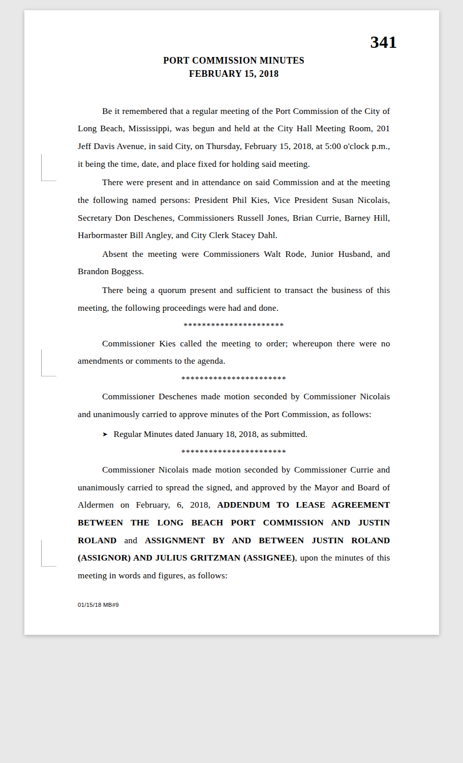341
PORT COMMISSION MINUTES
FEBRUARY 15, 2018
Be it remembered that a regular meeting of the Port Commission of the City of Long Beach, Mississippi, was begun and held at the City Hall Meeting Room, 201 Jeff Davis Avenue, in said City, on Thursday, February 15, 2018, at 5:00 o'clock p.m., it being the time, date, and place fixed for holding said meeting.
There were present and in attendance on said Commission and at the meeting the following named persons: President Phil Kies, Vice President Susan Nicolais, Secretary Don Deschenes, Commissioners Russell Jones, Brian Currie, Barney Hill, Harbormaster Bill Angley, and City Clerk Stacey Dahl.
Absent the meeting were Commissioners Walt Rode, Junior Husband, and Brandon Boggess.
There being a quorum present and sufficient to transact the business of this meeting, the following proceedings were had and done.
**********************
Commissioner Kies called the meeting to order; whereupon there were no amendments or comments to the agenda.
***********************
Commissioner Deschenes made motion seconded by Commissioner Nicolais and unanimously carried to approve minutes of the Port Commission, as follows:
Regular Minutes dated January 18, 2018, as submitted.
***********************
Commissioner Nicolais made motion seconded by Commissioner Currie and unanimously carried to spread the signed, and approved by the Mayor and Board of Aldermen on February, 6, 2018, ADDENDUM TO LEASE AGREEMENT BETWEEN THE LONG BEACH PORT COMMISSION AND JUSTIN ROLAND and ASSIGNMENT BY AND BETWEEN JUSTIN ROLAND (ASSIGNOR) AND JULIUS GRITZMAN (ASSIGNEE), upon the minutes of this meeting in words and figures, as follows:
01/15/18 MB#9